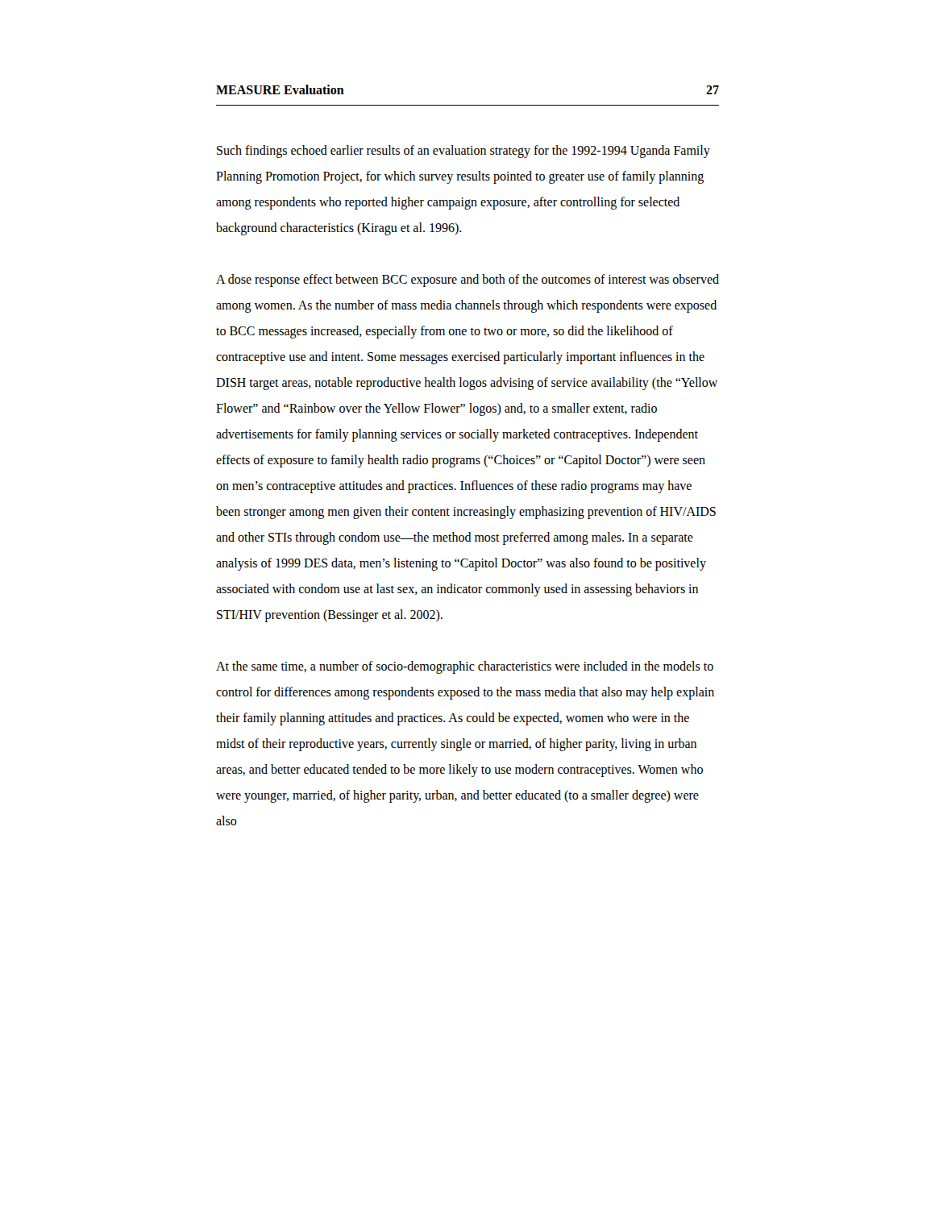MEASURE Evaluation 27
Such findings echoed earlier results of an evaluation strategy for the 1992-1994 Uganda Family Planning Promotion Project, for which survey results pointed to greater use of family planning among respondents who reported higher campaign exposure, after controlling for selected background characteristics (Kiragu et al. 1996).
A dose response effect between BCC exposure and both of the outcomes of interest was observed among women. As the number of mass media channels through which respondents were exposed to BCC messages increased, especially from one to two or more, so did the likelihood of contraceptive use and intent. Some messages exercised particularly important influences in the DISH target areas, notable reproductive health logos advising of service availability (the “Yellow Flower” and “Rainbow over the Yellow Flower” logos) and, to a smaller extent, radio advertisements for family planning services or socially marketed contraceptives. Independent effects of exposure to family health radio programs (“Choices” or “Capitol Doctor”) were seen on men’s contraceptive attitudes and practices. Influences of these radio programs may have been stronger among men given their content increasingly emphasizing prevention of HIV/AIDS and other STIs through condom use—the method most preferred among males. In a separate analysis of 1999 DES data, men’s listening to “Capitol Doctor” was also found to be positively associated with condom use at last sex, an indicator commonly used in assessing behaviors in STI/HIV prevention (Bessinger et al. 2002).
At the same time, a number of socio-demographic characteristics were included in the models to control for differences among respondents exposed to the mass media that also may help explain their family planning attitudes and practices. As could be expected, women who were in the midst of their reproductive years, currently single or married, of higher parity, living in urban areas, and better educated tended to be more likely to use modern contraceptives. Women who were younger, married, of higher parity, urban, and better educated (to a smaller degree) were also